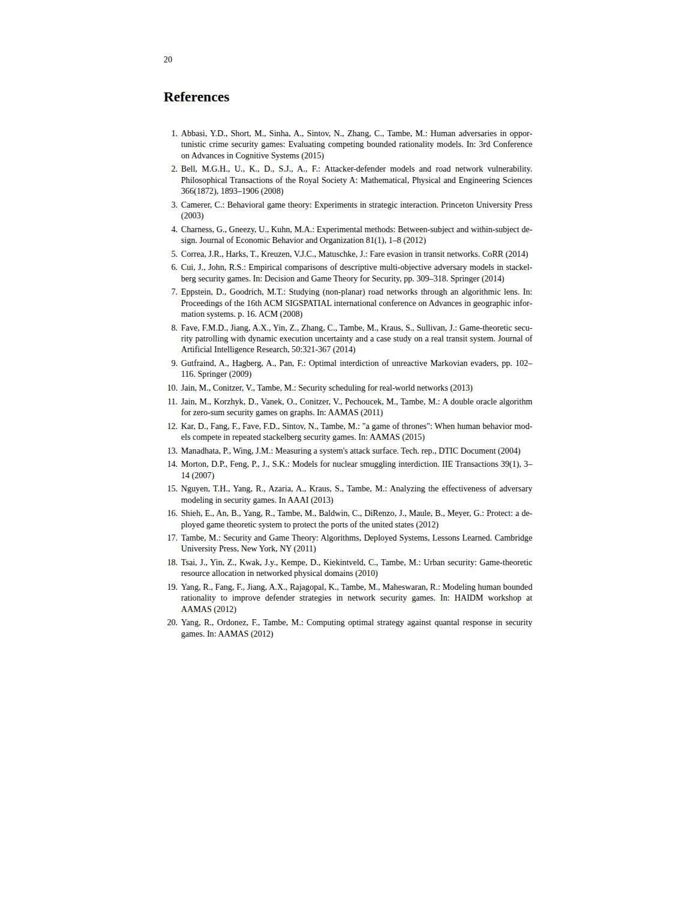20
References
Abbasi, Y.D., Short, M., Sinha, A., Sintov, N., Zhang, C., Tambe, M.: Human adversaries in opportunistic crime security games: Evaluating competing bounded rationality models. In: 3rd Conference on Advances in Cognitive Systems (2015)
Bell, M.G.H., U., K., D., S.J., A., F.: Attacker-defender models and road network vulnerability. Philosophical Transactions of the Royal Society A: Mathematical, Physical and Engineering Sciences 366(1872), 1893–1906 (2008)
Camerer, C.: Behavioral game theory: Experiments in strategic interaction. Princeton University Press (2003)
Charness, G., Gneezy, U., Kuhn, M.A.: Experimental methods: Between-subject and within-subject design. Journal of Economic Behavior and Organization 81(1), 1–8 (2012)
Correa, J.R., Harks, T., Kreuzen, V.J.C., Matuschke, J.: Fare evasion in transit networks. CoRR (2014)
Cui, J., John, R.S.: Empirical comparisons of descriptive multi-objective adversary models in stackelberg security games. In: Decision and Game Theory for Security, pp. 309–318. Springer (2014)
Eppstein, D., Goodrich, M.T.: Studying (non-planar) road networks through an algorithmic lens. In: Proceedings of the 16th ACM SIGSPATIAL international conference on Advances in geographic information systems. p. 16. ACM (2008)
Fave, F.M.D., Jiang, A.X., Yin, Z., Zhang, C., Tambe, M., Kraus, S., Sullivan, J.: Game-theoretic security patrolling with dynamic execution uncertainty and a case study on a real transit system. Journal of Artificial Intelligence Research, 50:321-367 (2014)
Gutfraind, A., Hagberg, A., Pan, F.: Optimal interdiction of unreactive Markovian evaders, pp. 102–116. Springer (2009)
Jain, M., Conitzer, V., Tambe, M.: Security scheduling for real-world networks (2013)
Jain, M., Korzhyk, D., Vanek, O., Conitzer, V., Pechoucek, M., Tambe, M.: A double oracle algorithm for zero-sum security games on graphs. In: AAMAS (2011)
Kar, D., Fang, F., Fave, F.D., Sintov, N., Tambe, M.: "a game of thrones": When human behavior models compete in repeated stackelberg security games. In: AAMAS (2015)
Manadhata, P., Wing, J.M.: Measuring a system's attack surface. Tech. rep., DTIC Document (2004)
Morton, D.P., Feng, P., J., S.K.: Models for nuclear smuggling interdiction. IIE Transactions 39(1), 3–14 (2007)
Nguyen, T.H., Yang, R., Azaria, A., Kraus, S., Tambe, M.: Analyzing the effectiveness of adversary modeling in security games. In AAAI (2013)
Shieh, E., An, B., Yang, R., Tambe, M., Baldwin, C., DiRenzo, J., Maule, B., Meyer, G.: Protect: a deployed game theoretic system to protect the ports of the united states (2012)
Tambe, M.: Security and Game Theory: Algorithms, Deployed Systems, Lessons Learned. Cambridge University Press, New York, NY (2011)
Tsai, J., Yin, Z., Kwak, J.y., Kempe, D., Kiekintveld, C., Tambe, M.: Urban security: Game-theoretic resource allocation in networked physical domains (2010)
Yang, R., Fang, F., Jiang, A.X., Rajagopal, K., Tambe, M., Maheswaran, R.: Modeling human bounded rationality to improve defender strategies in network security games. In: HAIDM workshop at AAMAS (2012)
Yang, R., Ordonez, F., Tambe, M.: Computing optimal strategy against quantal response in security games. In: AAMAS (2012)